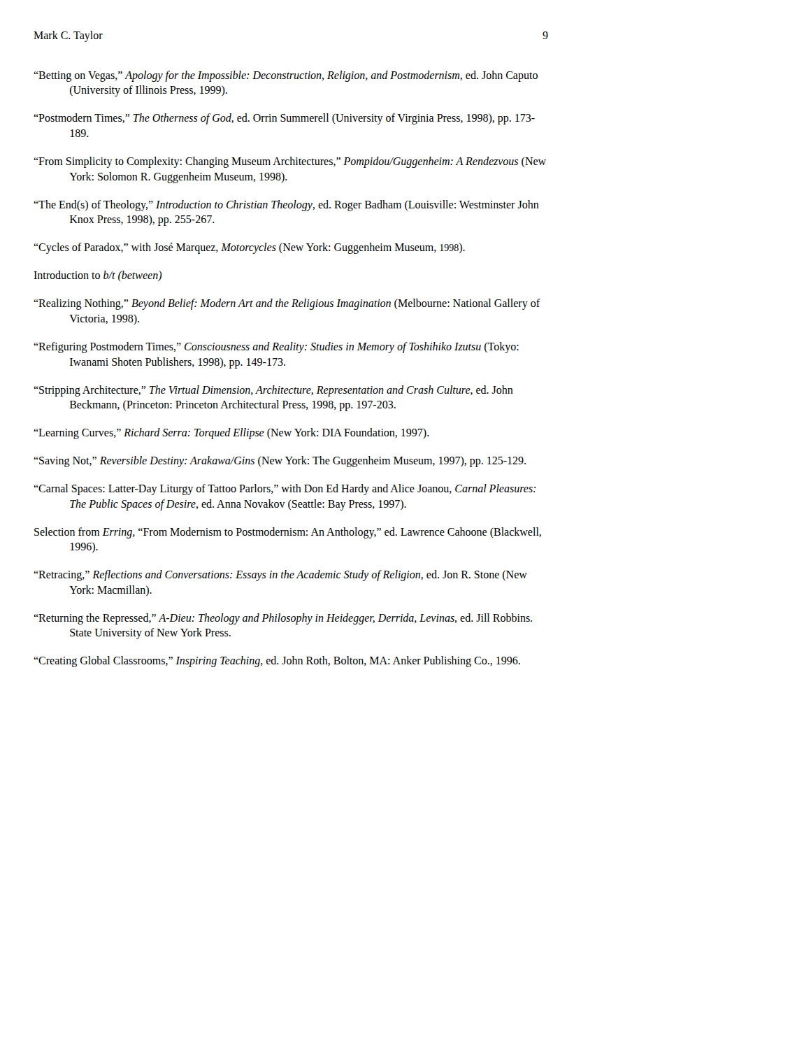Mark C. Taylor 9
“Betting on Vegas,” Apology for the Impossible: Deconstruction, Religion, and Postmodernism, ed. John Caputo (University of Illinois Press, 1999).
“Postmodern Times,” The Otherness of God, ed. Orrin Summerell (University of Virginia Press, 1998), pp. 173-189.
“From Simplicity to Complexity: Changing Museum Architectures,” Pompidou/Guggenheim: A Rendezvous (New York: Solomon R. Guggenheim Museum, 1998).
“The End(s) of Theology,” Introduction to Christian Theology, ed. Roger Badham (Louisville: Westminster John Knox Press, 1998), pp. 255-267.
“Cycles of Paradox,” with José Marquez, Motorcycles (New York: Guggenheim Museum, 1998).
Introduction to b/t (between)
“Realizing Nothing,” Beyond Belief: Modern Art and the Religious Imagination (Melbourne: National Gallery of Victoria, 1998).
“Refiguring Postmodern Times,” Consciousness and Reality: Studies in Memory of Toshihiko Izutsu (Tokyo: Iwanami Shoten Publishers, 1998), pp. 149-173.
“Stripping Architecture,” The Virtual Dimension, Architecture, Representation and Crash Culture, ed. John Beckmann, (Princeton: Princeton Architectural Press, 1998, pp. 197-203.
“Learning Curves,” Richard Serra: Torqued Ellipse (New York: DIA Foundation, 1997).
“Saving Not,” Reversible Destiny: Arakawa/Gins (New York: The Guggenheim Museum, 1997), pp. 125-129.
“Carnal Spaces: Latter-Day Liturgy of Tattoo Parlors,” with Don Ed Hardy and Alice Joanou, Carnal Pleasures: The Public Spaces of Desire, ed. Anna Novakov (Seattle: Bay Press, 1997).
Selection from Erring, “From Modernism to Postmodernism: An Anthology,” ed. Lawrence Cahoone (Blackwell, 1996).
“Retracing,” Reflections and Conversations: Essays in the Academic Study of Religion, ed. Jon R. Stone (New York: Macmillan).
“Returning the Repressed,” A-Dieu: Theology and Philosophy in Heidegger, Derrida, Levinas, ed. Jill Robbins. State University of New York Press.
“Creating Global Classrooms,” Inspiring Teaching, ed. John Roth, Bolton, MA: Anker Publishing Co., 1996.